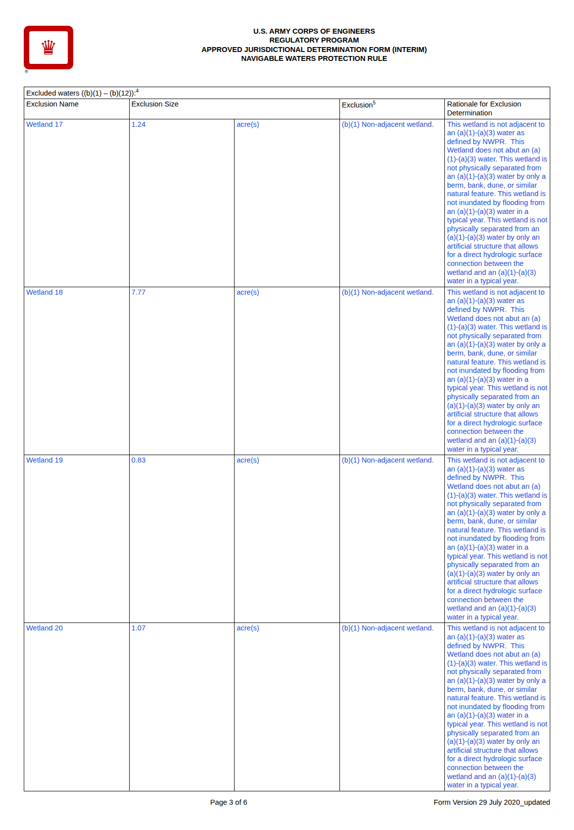♛
®
U.S. ARMY CORPS OF ENGINEERS
REGULATORY PROGRAM
APPROVED JURISDICTIONAL DETERMINATION FORM (INTERIM)
NAVIGABLE WATERS PROTECTION RULE
| Excluded waters ((b)(1) – (b)(12)): 4 |
| Exclusion Name | Exclusion Size | Exclusion 5 | Rationale for Exclusion Determination |
| Wetland 17 | 1.24 | acre(s) | (b)(1) Non-adjacent wetland. | This wetland is not adjacent to an (a)(1)-(a)(3) water as defined by NWPR. This Wetland does not abut an (a)(1)-(a)(3) water. This wetland is not physically separated from an (a)(1)-(a)(3) water by only a berm, bank, dune, or similar natural feature. This wetland is not inundated by flooding from an (a)(1)-(a)(3) water in a typical year. This wetland is not physically separated from an (a)(1)-(a)(3) water by only an artificial structure that allows for a direct hydrologic surface connection between the wetland and an (a)(1)-(a)(3) water in a typical year. |
| Wetland 18 | 7.77 | acre(s) | (b)(1) Non-adjacent wetland. | This wetland is not adjacent to an (a)(1)-(a)(3) water as defined by NWPR. This Wetland does not abut an (a)(1)-(a)(3) water. This wetland is not physically separated from an (a)(1)-(a)(3) water by only a berm, bank, dune, or similar natural feature. This wetland is not inundated by flooding from an (a)(1)-(a)(3) water in a typical year. This wetland is not physically separated from an (a)(1)-(a)(3) water by only an artificial structure that allows for a direct hydrologic surface connection between the wetland and an (a)(1)-(a)(3) water in a typical year. |
| Wetland 19 | 0.83 | acre(s) | (b)(1) Non-adjacent wetland. | This wetland is not adjacent to an (a)(1)-(a)(3) water as defined by NWPR. This Wetland does not abut an (a)(1)-(a)(3) water. This wetland is not physically separated from an (a)(1)-(a)(3) water by only a berm, bank, dune, or similar natural feature. This wetland is not inundated by flooding from an (a)(1)-(a)(3) water in a typical year. This wetland is not physically separated from an (a)(1)-(a)(3) water by only an artificial structure that allows for a direct hydrologic surface connection between the wetland and an (a)(1)-(a)(3) water in a typical year. |
| Wetland 20 | 1.07 | acre(s) | (b)(1) Non-adjacent wetland. | This wetland is not adjacent to an (a)(1)-(a)(3) water as defined by NWPR. This Wetland does not abut an (a)(1)-(a)(3) water. This wetland is not physically separated from an (a)(1)-(a)(3) water by only a berm, bank, dune, or similar natural feature. This wetland is not inundated by flooding from an (a)(1)-(a)(3) water in a typical year. This wetland is not physically separated from an (a)(1)-(a)(3) water by only an artificial structure that allows for a direct hydrologic surface connection between the wetland and an (a)(1)-(a)(3) water in a typical year. |
Page 3 of 6
Form Version 29 July 2020_updated